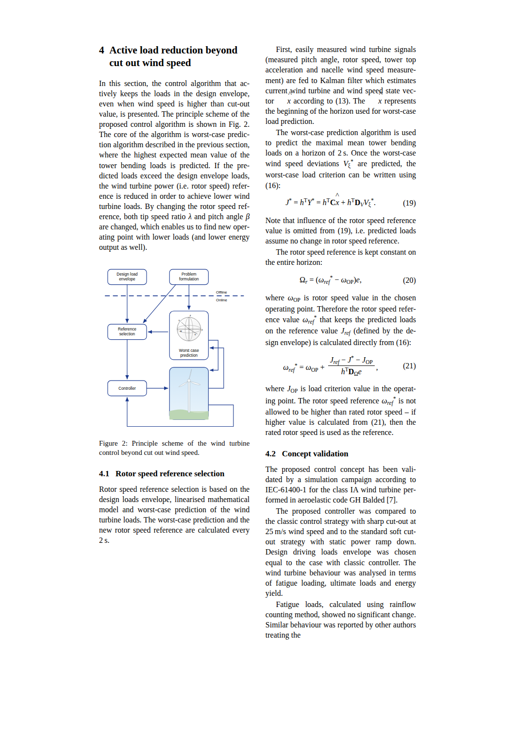4 Active load reduction beyond cut out wind speed
In this section, the control algorithm that actively keeps the loads in the design envelope, even when wind speed is higher than cut-out value, is presented. The principle scheme of the proposed control algorithm is shown in Fig. 2. The core of the algorithm is worst-case prediction algorithm described in the previous section, where the highest expected mean value of the tower bending loads is predicted. If the predicted loads exceed the design envelope loads, the wind turbine power (i.e. rotor speed) reference is reduced in order to achieve lower wind turbine loads. By changing the rotor speed reference, both tip speed ratio λ and pitch angle β are changed, which enables us to find new operating point with lower loads (and lower energy output as well).
Design load envelope Problem formulation Reference selection Controller Worst case prediction Offline Online z y x w v
Figure 2: Principle scheme of the wind turbine control beyond cut out wind speed.
4.1 Rotor speed reference selection
Rotor speed reference selection is based on the design loads envelope, linearised mathematical model and worst-case prediction of the wind turbine loads. The worst-case prediction and the new rotor speed reference are calculated every 2 s.
First, easily measured wind turbine signals (measured pitch angle, rotor speed, tower top acceleration and nacelle wind speed measurement) are fed to Kalman filter which estimates current wind turbine and wind speed state vector x according to (13). The x represents the beginning of the horizon used for worst-case load prediction.
The worst-case prediction algorithm is used to predict the maximal mean tower bending loads on a horizon of 2 s. Once the worst-case wind speed deviations Vξ* are predicted, the worst-case load criterion can be written using (16):
J* = hTY* = hTCx + hTDVVξ*.
(19)
Note that influence of the rotor speed reference value is omitted from (19), i.e. predicted loads assume no change in rotor speed reference.
The rotor speed reference is kept constant on the entire horizon:
Ωr = (ωref* − ωOP)e,
(20)
where ωOP is rotor speed value in the chosen operating point. Therefore the rotor speed reference value ωref* that keeps the predicted loads on the reference value Jref (defined by the design envelope) is calculated directly from (16):
ωref* = ωOP + Jref − J* − JOP hTDΩe,
(21)
where JOP is load criterion value in the operating point. The rotor speed reference ωref* is not allowed to be higher than rated rotor speed – if higher value is calculated from (21), then the rated rotor speed is used as the reference.
4.2 Concept validation
The proposed control concept has been validated by a simulation campaign according to IEC-61400-1 for the class IA wind turbine performed in aeroelastic code GH Balded [7].
The proposed controller was compared to the classic control strategy with sharp cut-out at 25 m/s wind speed and to the standard soft cut-out strategy with static power ramp down. Design driving loads envelope was chosen equal to the case with classic controller. The wind turbine behaviour was analysed in terms of fatigue loading, ultimate loads and energy yield.
Fatigue loads, calculated using rainflow counting method, showed no significant change. Similar behaviour was reported by other authors treating the